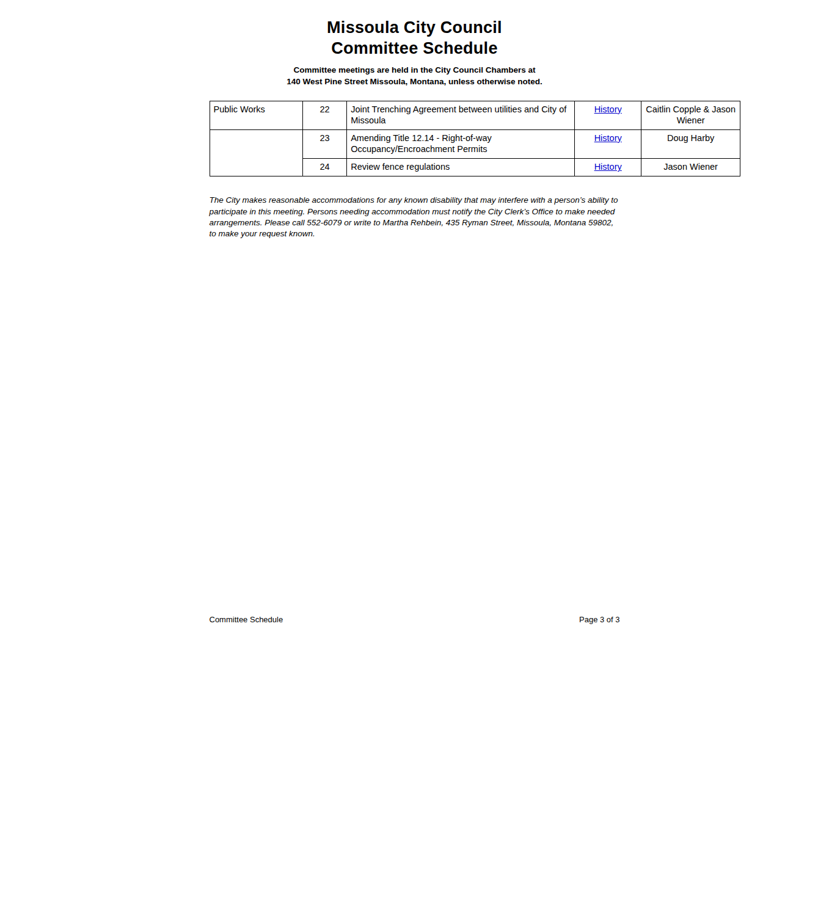Missoula City Council
Committee Schedule
Committee meetings are held in the City Council Chambers at
140 West Pine Street Missoula, Montana, unless otherwise noted.
| Public Works | 22 | Joint Trenching Agreement between utilities and City of Missoula | History | Caitlin Copple & Jason Wiener |
| | 23 | Amending Title 12.14 - Right-of-way Occupancy/Encroachment Permits | History | Doug Harby |
| | 24 | Review fence regulations | History | Jason Wiener |
The City makes reasonable accommodations for any known disability that may interfere with a person’s ability to participate in this meeting. Persons needing accommodation must notify the City Clerk’s Office to make needed arrangements. Please call 552-6079 or write to Martha Rehbein, 435 Ryman Street, Missoula, Montana 59802, to make your request known.
Committee Schedule Page 3 of 3